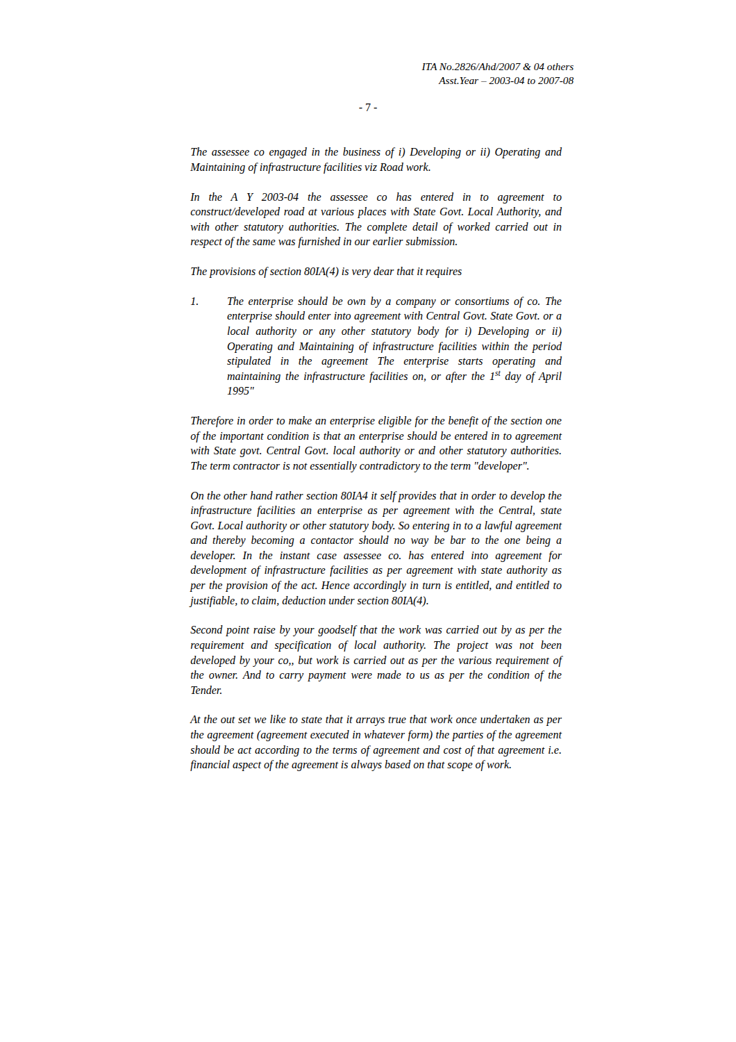ITA No.2826/Ahd/2007 & 04 others
Asst.Year – 2003-04 to 2007-08
- 7 -
The assessee co engaged in the business of i) Developing or ii) Operating and Maintaining of infrastructure facilities viz Road work.
In the A Y 2003-04 the assessee co has entered in to agreement to construct/developed road at various places with State Govt. Local Authority, and with other statutory authorities. The complete detail of worked carried out in respect of the same was furnished in our earlier submission.
The provisions of section 80IA(4) is very dear that it requires
1. The enterprise should be own by a company or consortiums of co. The enterprise should enter into agreement with Central Govt. State Govt. or a local authority or any other statutory body for i) Developing or ii) Operating and Maintaining of infrastructure facilities within the period stipulated in the agreement The enterprise starts operating and maintaining the infrastructure facilities on, or after the 1st day of April 1995"
Therefore in order to make an enterprise eligible for the benefit of the section one of the important condition is that an enterprise should be entered in to agreement with State govt. Central Govt. local authority or and other statutory authorities. The term contractor is not essentially contradictory to the term "developer".
On the other hand rather section 80IA4 it self provides that in order to develop the infrastructure facilities an enterprise as per agreement with the Central, state Govt. Local authority or other statutory body. So entering in to a lawful agreement and thereby becoming a contactor should no way be bar to the one being a developer. In the instant case assessee co. has entered into agreement for development of infrastructure facilities as per agreement with state authority as per the provision of the act. Hence accordingly in turn is entitled, and entitled to justifiable, to claim, deduction under section 80IA(4).
Second point raise by your goodself that the work was carried out by as per the requirement and specification of local authority. The project was not been developed by your co,, but work is carried out as per the various requirement of the owner. And to carry payment were made to us as per the condition of the Tender.
At the out set we like to state that it arrays true that work once undertaken as per the agreement (agreement executed in whatever form) the parties of the agreement should be act according to the terms of agreement and cost of that agreement i.e. financial aspect of the agreement is always based on that scope of work.